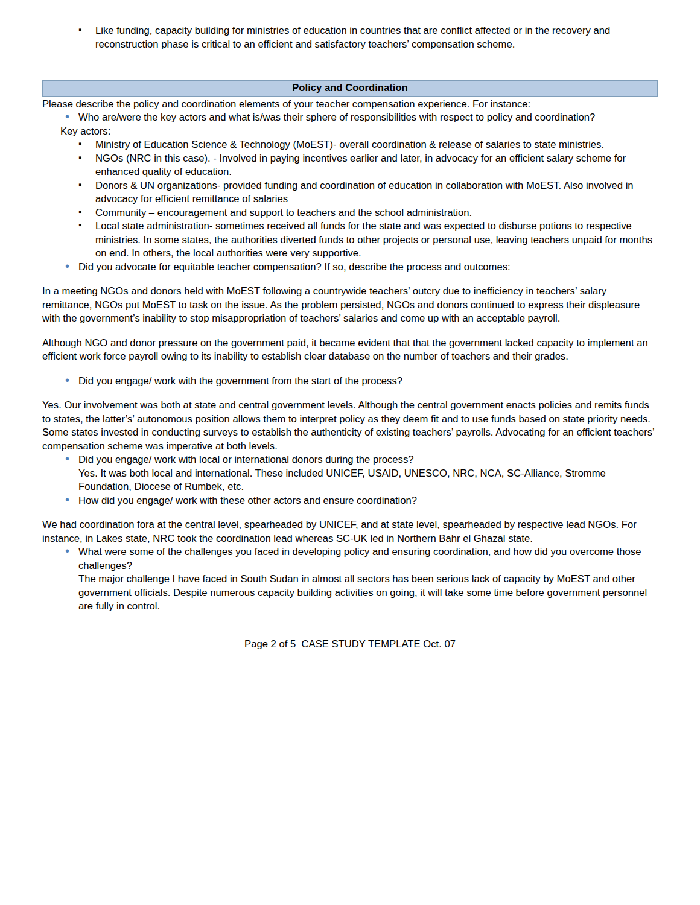Like funding, capacity building for ministries of education in countries that are conflict affected or in the recovery and reconstruction phase is critical to an efficient and satisfactory teachers’ compensation scheme.
Policy and Coordination
Please describe the policy and coordination elements of your teacher compensation experience. For instance:
Who are/were the key actors and what is/was their sphere of responsibilities with respect to policy and coordination?
Key actors:
Ministry of Education Science & Technology (MoEST)- overall coordination & release of salaries to state ministries.
NGOs (NRC in this case). - Involved in paying incentives earlier and later, in advocacy for an efficient salary scheme for enhanced quality of education.
Donors & UN organizations- provided funding and coordination of education in collaboration with MoEST. Also involved in advocacy for efficient remittance of salaries
Community – encouragement and support to teachers and the school administration.
Local state administration- sometimes received all funds for the state and was expected to disburse potions to respective ministries. In some states, the authorities diverted funds to other projects or personal use, leaving teachers unpaid for months on end. In others, the local authorities were very supportive.
Did you advocate for equitable teacher compensation? If so, describe the process and outcomes:
In a meeting NGOs and donors held with MoEST following a countrywide teachers’ outcry due to inefficiency in teachers’ salary remittance, NGOs put MoEST to task on the issue. As the problem persisted, NGOs and donors continued to express their displeasure with the government’s inability to stop misappropriation of teachers’ salaries and come up with an acceptable payroll.
Although NGO and donor pressure on the government paid, it became evident that that the government lacked capacity to implement an efficient work force payroll owing to its inability to establish clear database on the number of teachers and their grades.
Did you engage/ work with the government from the start of the process?
Yes. Our involvement was both at state and central government levels. Although the central government enacts policies and remits funds to states, the latter’s’ autonomous position allows them to interpret policy as they deem fit and to use funds based on state priority needs. Some states invested in conducting surveys to establish the authenticity of existing teachers’ payrolls. Advocating for an efficient teachers’ compensation scheme was imperative at both levels.
Did you engage/ work with local or international donors during the process?
Yes. It was both local and international. These included UNICEF, USAID, UNESCO, NRC, NCA, SC-Alliance, Stromme Foundation, Diocese of Rumbek, etc.
How did you engage/ work with these other actors and ensure coordination?
We had coordination fora at the central level, spearheaded by UNICEF, and at state level, spearheaded by respective lead NGOs. For instance, in Lakes state, NRC took the coordination lead whereas SC-UK led in Northern Bahr el Ghazal state.
What were some of the challenges you faced in developing policy and ensuring coordination, and how did you overcome those challenges?
The major challenge I have faced in South Sudan in almost all sectors has been serious lack of capacity by MoEST and other government officials. Despite numerous capacity building activities on going, it will take some time before government personnel are fully in control.
Page 2 of 5 CASE STUDY TEMPLATE Oct. 07